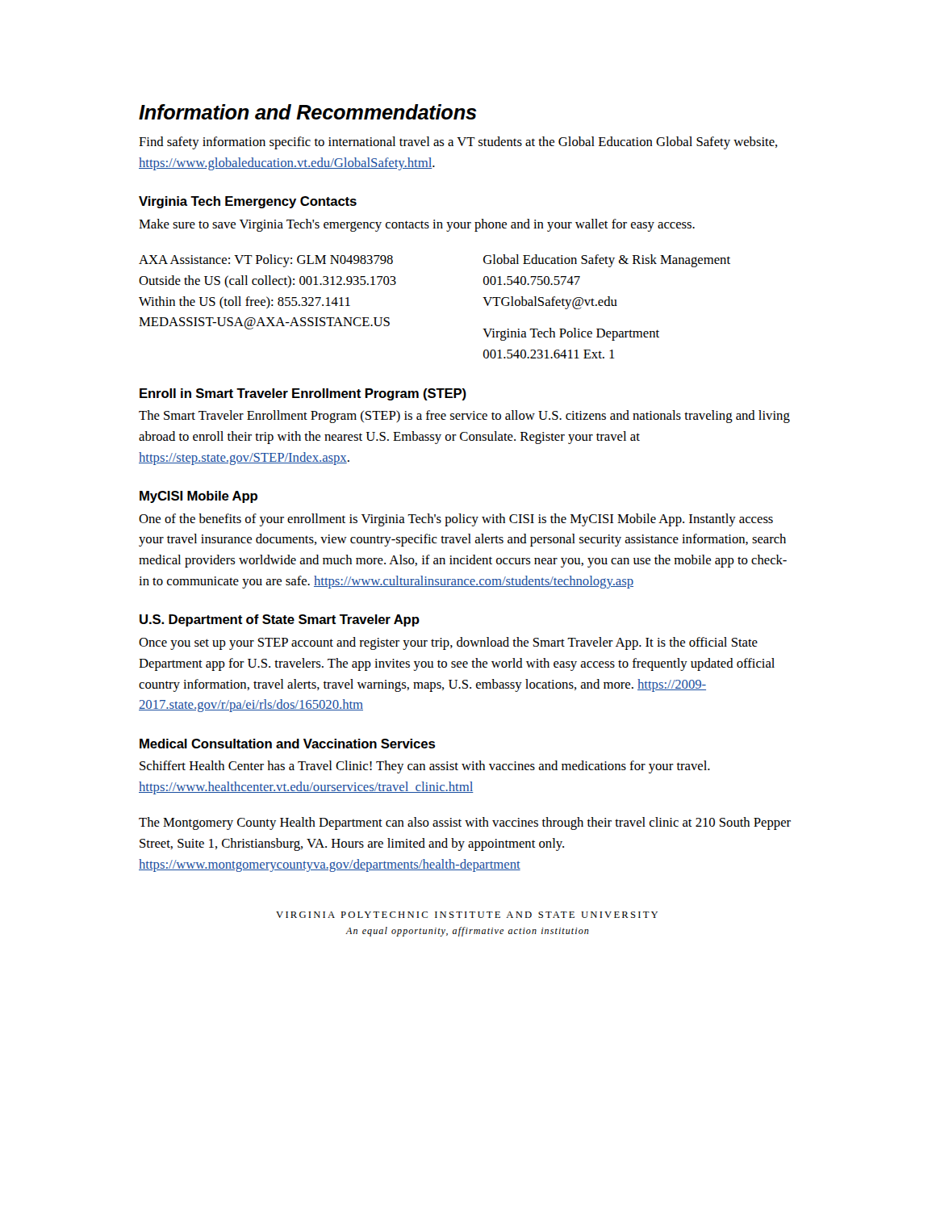Information and Recommendations
Find safety information specific to international travel as a VT students at the Global Education Global Safety website, https://www.globaleducation.vt.edu/GlobalSafety.html.
Virginia Tech Emergency Contacts
Make sure to save Virginia Tech's emergency contacts in your phone and in your wallet for easy access.
AXA Assistance: VT Policy: GLM N04983798
Outside the US (call collect): 001.312.935.1703
Within the US (toll free): 855.327.1411
MEDASSIST-USA@AXA-ASSISTANCE.US
Global Education Safety & Risk Management
001.540.750.5747
VTGlobalSafety@vt.edu
Virginia Tech Police Department
001.540.231.6411 Ext. 1
Enroll in Smart Traveler Enrollment Program (STEP)
The Smart Traveler Enrollment Program (STEP) is a free service to allow U.S. citizens and nationals traveling and living abroad to enroll their trip with the nearest U.S. Embassy or Consulate. Register your travel at https://step.state.gov/STEP/Index.aspx.
MyCISI Mobile App
One of the benefits of your enrollment is Virginia Tech's policy with CISI is the MyCISI Mobile App. Instantly access your travel insurance documents, view country-specific travel alerts and personal security assistance information, search medical providers worldwide and much more. Also, if an incident occurs near you, you can use the mobile app to check-in to communicate you are safe. https://www.culturalinsurance.com/students/technology.asp
U.S. Department of State Smart Traveler App
Once you set up your STEP account and register your trip, download the Smart Traveler App. It is the official State Department app for U.S. travelers. The app invites you to see the world with easy access to frequently updated official country information, travel alerts, travel warnings, maps, U.S. embassy locations, and more. https://2009-2017.state.gov/r/pa/ei/rls/dos/165020.htm
Medical Consultation and Vaccination Services
Schiffert Health Center has a Travel Clinic! They can assist with vaccines and medications for your travel. https://www.healthcenter.vt.edu/ourservices/travel_clinic.html
The Montgomery County Health Department can also assist with vaccines through their travel clinic at 210 South Pepper Street, Suite 1, Christiansburg, VA. Hours are limited and by appointment only. https://www.montgomerycountyva.gov/departments/health-department
VIRGINIA POLYTECHNIC INSTITUTE AND STATE UNIVERSITY
An equal opportunity, affirmative action institution